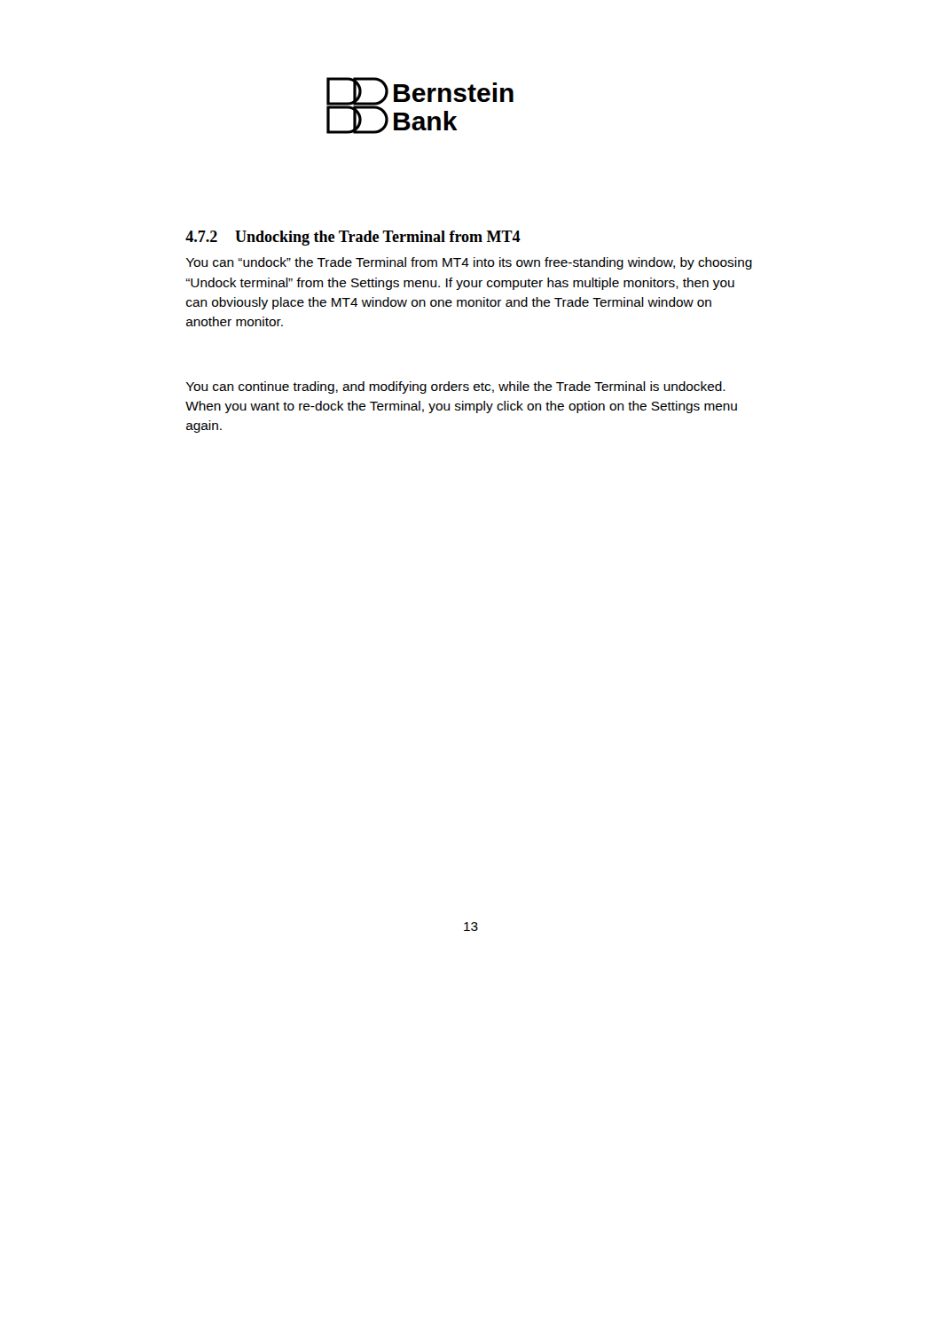Bernstein Bank
4.7.2 Undocking the Trade Terminal from MT4
You can “undock” the Trade Terminal from MT4 into its own free-standing window, by choosing “Undock terminal” from the Settings menu. If your computer has multiple monitors, then you can obviously place the MT4 window on one monitor and the Trade Terminal window on another monitor.
You can continue trading, and modifying orders etc, while the Trade Terminal is undocked. When you want to re-dock the Terminal, you simply click on the option on the Settings menu again.
13